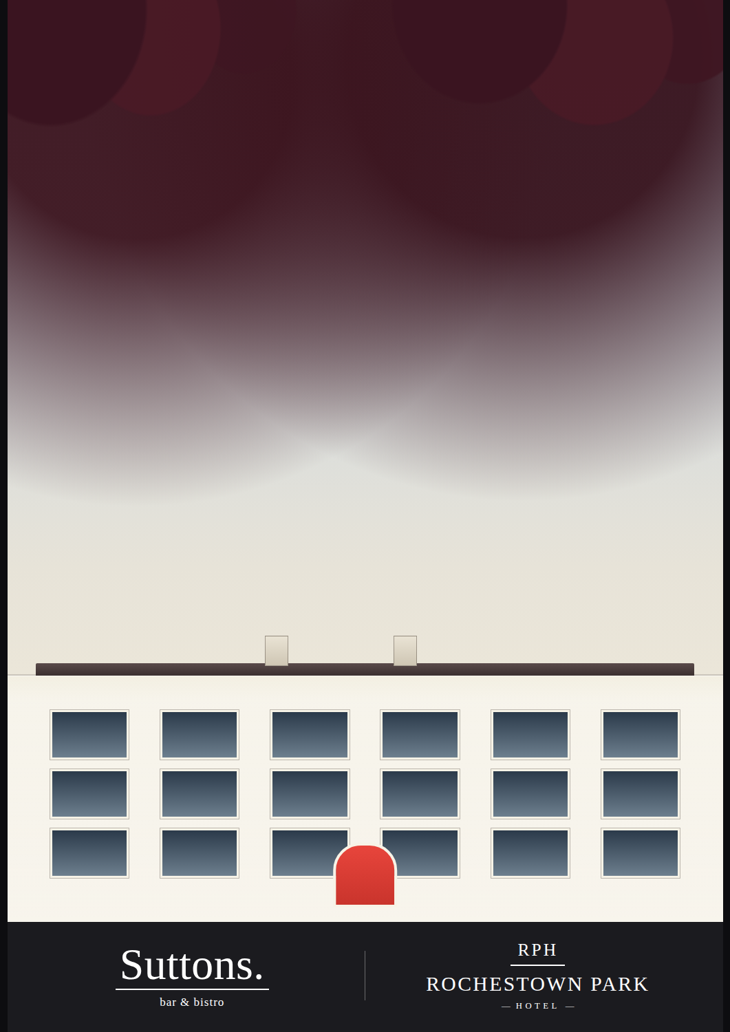Suttons. bar & bistro
RPH ROCHESTOWN PARK HOTEL